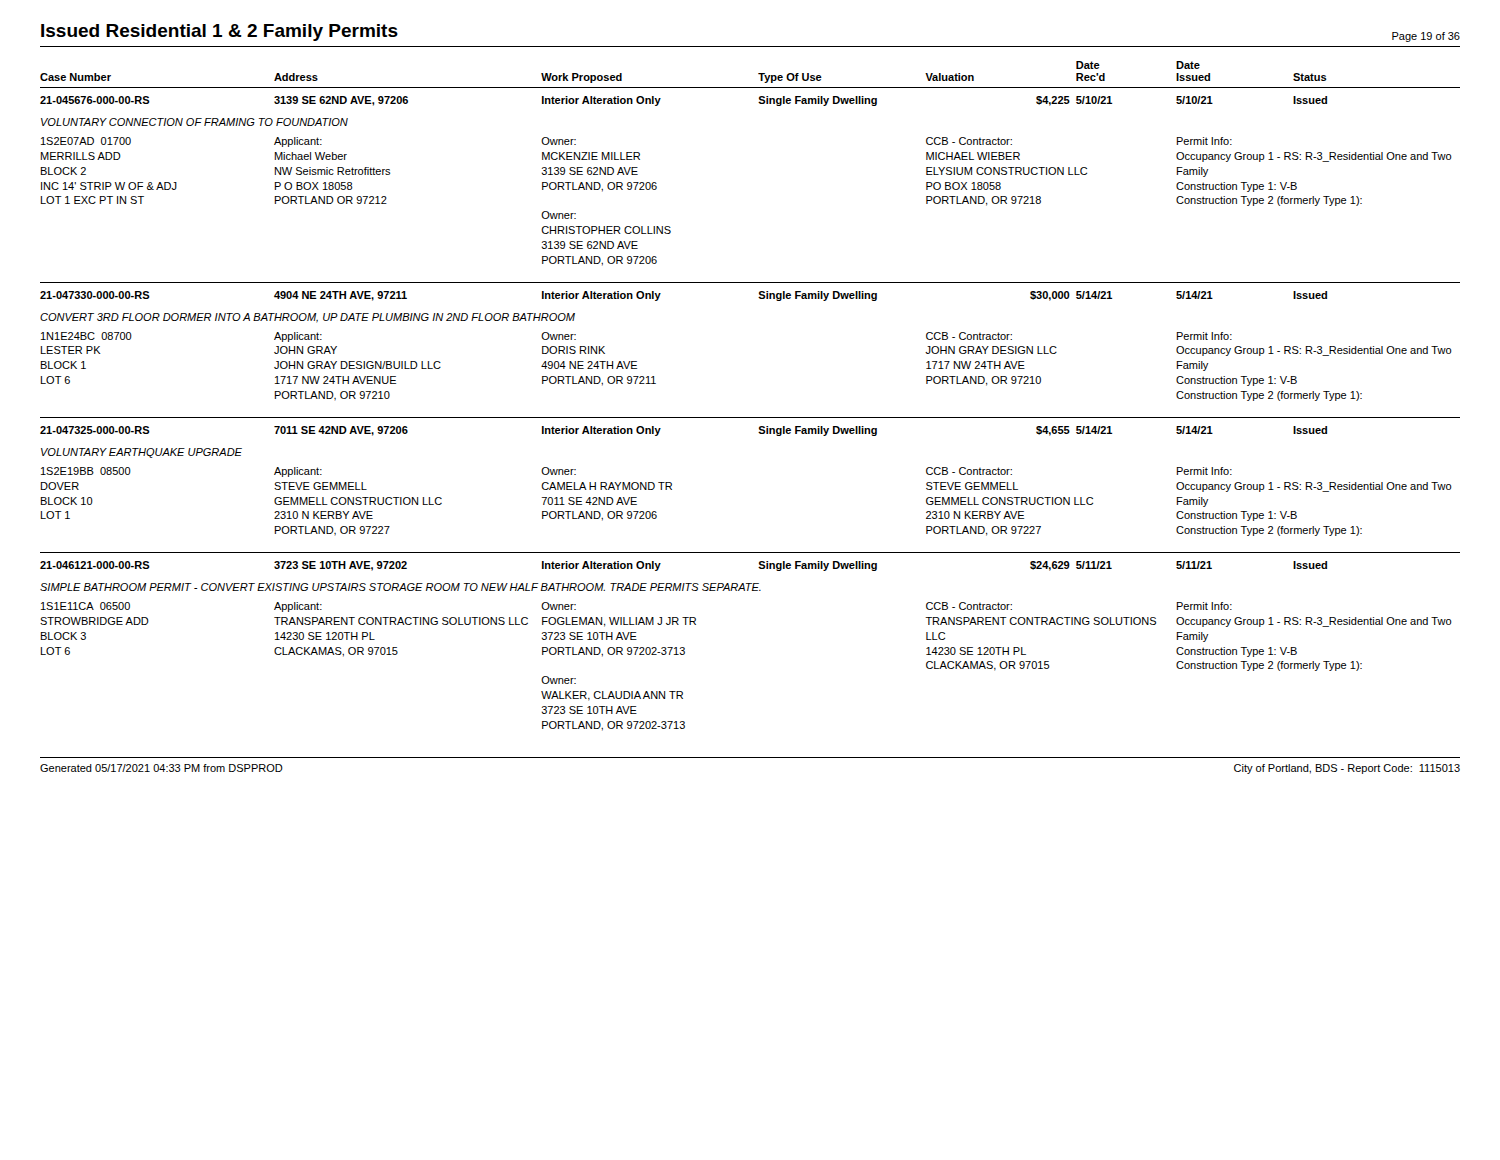Issued Residential 1 & 2 Family Permits
Page 19 of 36
| Case Number | Address | Work Proposed | Type Of Use | Valuation | Date Rec'd | Date Issued | Status |
| --- | --- | --- | --- | --- | --- | --- | --- |
| 21-045676-000-00-RS | 3139 SE 62ND AVE, 97206 | Interior Alteration Only | Single Family Dwelling | $4,225 | 5/10/21 | 5/10/21 | Issued |
| VOLUNTARY CONNECTION OF FRAMING TO FOUNDATION |
| 1S2E07AD 01700 MERRILLS ADD BLOCK 2 INC 14' STRIP W OF & ADJ LOT 1 EXC PT IN ST | Applicant: Michael Weber NW Seismic Retrofitters P O BOX 18058 PORTLAND OR 97212 | Owner: MCKENZIE MILLER 3139 SE 62ND AVE PORTLAND, OR 97206 Owner: CHRISTOPHER COLLINS 3139 SE 62ND AVE PORTLAND, OR 97206 | CCB - Contractor: MICHAEL WIEBER ELYSIUM CONSTRUCTION LLC PO BOX 18058 PORTLAND, OR 97218 | Permit Info: Occupancy Group 1 - RS: R-3_Residential One and Two Family Construction Type 1: V-B Construction Type 2 (formerly Type 1): |
| 21-047330-000-00-RS | 4904 NE 24TH AVE, 97211 | Interior Alteration Only | Single Family Dwelling | $30,000 | 5/14/21 | 5/14/21 | Issued |
| CONVERT 3RD FLOOR DORMER INTO A BATHROOM, UP DATE PLUMBING IN 2ND FLOOR BATHROOM |
| 1N1E24BC 08700 LESTER PK BLOCK 1 LOT 6 | Applicant: JOHN GRAY JOHN GRAY DESIGN/BUILD LLC 1717 NW 24TH AVENUE PORTLAND, OR 97210 | Owner: DORIS RINK 4904 NE 24TH AVE PORTLAND, OR 97211 | CCB - Contractor: JOHN GRAY DESIGN LLC 1717 NW 24TH AVE PORTLAND, OR 97210 | Permit Info: Occupancy Group 1 - RS: R-3_Residential One and Two Family Construction Type 1: V-B Construction Type 2 (formerly Type 1): |
| 21-047325-000-00-RS | 7011 SE 42ND AVE, 97206 | Interior Alteration Only | Single Family Dwelling | $4,655 | 5/14/21 | 5/14/21 | Issued |
| VOLUNTARY EARTHQUAKE UPGRADE |
| 1S2E19BB 08500 DOVER BLOCK 10 LOT 1 | Applicant: STEVE GEMMELL GEMMELL CONSTRUCTION LLC 2310 N KERBY AVE PORTLAND, OR 97227 | Owner: CAMELA H RAYMOND TR 7011 SE 42ND AVE PORTLAND, OR 97206 | CCB - Contractor: STEVE GEMMELL GEMMELL CONSTRUCTION LLC 2310 N KERBY AVE PORTLAND, OR 97227 | Permit Info: Occupancy Group 1 - RS: R-3_Residential One and Two Family Construction Type 1: V-B Construction Type 2 (formerly Type 1): |
| 21-046121-000-00-RS | 3723 SE 10TH AVE, 97202 | Interior Alteration Only | Single Family Dwelling | $24,629 | 5/11/21 | 5/11/21 | Issued |
| SIMPLE BATHROOM PERMIT - CONVERT EXISTING UPSTAIRS STORAGE ROOM TO NEW HALF BATHROOM. TRADE PERMITS SEPARATE. |
| 1S1E11CA 06500 STROWBRIDGE ADD BLOCK 3 LOT 6 | Applicant: TRANSPARENT CONTRACTING SOLUTIONS LLC 14230 SE 120TH PL CLACKAMAS, OR 97015 | Owner: FOGLEMAN, WILLIAM J JR TR 3723 SE 10TH AVE PORTLAND, OR 97202-3713 Owner: WALKER, CLAUDIA ANN TR 3723 SE 10TH AVE PORTLAND, OR 97202-3713 | CCB - Contractor: TRANSPARENT CONTRACTING SOLUTIONS LLC 14230 SE 120TH PL CLACKAMAS, OR 97015 | Permit Info: Occupancy Group 1 - RS: R-3_Residential One and Two Family Construction Type 1: V-B Construction Type 2 (formerly Type 1): |
Generated 05/17/2021 04:33 PM from DSPPROD
City of Portland, BDS - Report Code: 1115013